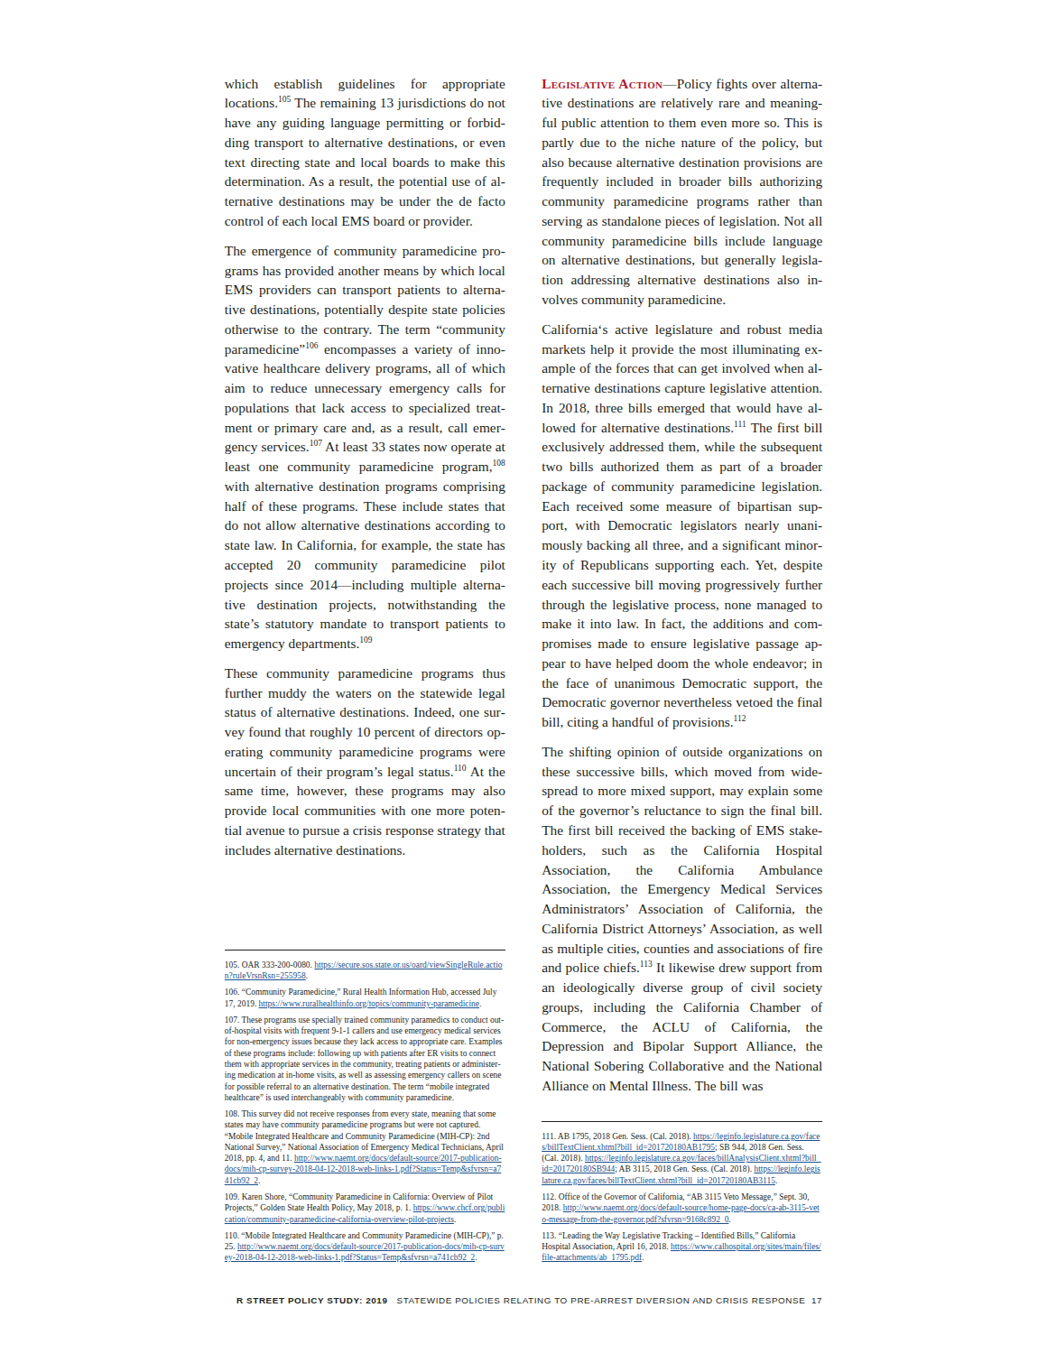which establish guidelines for appropriate locations.105 The remaining 13 jurisdictions do not have any guiding language permitting or forbidding transport to alternative destinations, or even text directing state and local boards to make this determination. As a result, the potential use of alternative destinations may be under the de facto control of each local EMS board or provider.
The emergence of community paramedicine programs has provided another means by which local EMS providers can transport patients to alternative destinations, potentially despite state policies otherwise to the contrary. The term “community paramedicine”106 encompasses a variety of innovative healthcare delivery programs, all of which aim to reduce unnecessary emergency calls for populations that lack access to specialized treatment or primary care and, as a result, call emergency services.107 At least 33 states now operate at least one community paramedicine program,108 with alternative destination programs comprising half of these programs. These include states that do not allow alternative destinations according to state law. In California, for example, the state has accepted 20 community paramedicine pilot projects since 2014—including multiple alternative destination projects, notwithstanding the state’s statutory mandate to transport patients to emergency departments.109
These community paramedicine programs thus further muddy the waters on the statewide legal status of alternative destinations. Indeed, one survey found that roughly 10 percent of directors operating community paramedicine programs were uncertain of their program’s legal status.110 At the same time, however, these programs may also provide local communities with one more potential avenue to pursue a crisis response strategy that includes alternative destinations.
105. OAR 333-200-0080. https://secure.sos.state.or.us/oard/viewSingleRule.action?ruleVrsnRsn=255958.
106. “Community Paramedicine,” Rural Health Information Hub, accessed July 17, 2019. https://www.ruralhealthinfo.org/topics/community-paramedicine.
107. These programs use specially trained community paramedics to conduct out-of-hospital visits with frequent 9-1-1 callers and use emergency medical services for non-emergency issues because they lack access to appropriate care. Examples of these programs include: following up with patients after ER visits to connect them with appropriate services in the community, treating patients or administering medication at in-home visits, as well as assessing emergency callers on scene for possible referral to an alternative destination. The term “mobile integrated healthcare” is used interchangeably with community paramedicine.
108. This survey did not receive responses from every state, meaning that some states may have community paramedicine programs but were not captured. “Mobile Integrated Healthcare and Community Paramedicine (MIH-CP): 2nd National Survey,” National Association of Emergency Medical Technicians, April 2018, pp. 4, and 11. http://www.naemt.org/docs/default-source/2017-publication-docs/mih-cp-survey-2018-04-12-2018-web-links-1.pdf?Status=Temp&sfvrsn=a741cb92_2.
109. Karen Shore, “Community Paramedicine in California: Overview of Pilot Projects,” Golden State Health Policy, May 2018, p. 1. https://www.chcf.org/publication/community-paramedicine-california-overview-pilot-projects.
110. “Mobile Integrated Healthcare and Community Paramedicine (MIH-CP),” p. 25. http://www.naemt.org/docs/default-source/2017-publication-docs/mih-cp-survey-2018-04-12-2018-web-links-1.pdf?Status=Temp&sfvrsn=a741cb92_2.
Legislative Action—Policy fights over alternative destinations are relatively rare and meaningful public attention to them even more so. This is partly due to the niche nature of the policy, but also because alternative destination provisions are frequently included in broader bills authorizing community paramedicine programs rather than serving as standalone pieces of legislation. Not all community paramedicine bills include language on alternative destinations, but generally legislation addressing alternative destinations also involves community paramedicine.
California‘s active legislature and robust media markets help it provide the most illuminating example of the forces that can get involved when alternative destinations capture legislative attention. In 2018, three bills emerged that would have allowed for alternative destinations.111 The first bill exclusively addressed them, while the subsequent two bills authorized them as part of a broader package of community paramedicine legislation. Each received some measure of bipartisan support, with Democratic legislators nearly unanimously backing all three, and a significant minority of Republicans supporting each. Yet, despite each successive bill moving progressively further through the legislative process, none managed to make it into law. In fact, the additions and compromises made to ensure legislative passage appear to have helped doom the whole endeavor; in the face of unanimous Democratic support, the Democratic governor nevertheless vetoed the final bill, citing a handful of provisions.112
The shifting opinion of outside organizations on these successive bills, which moved from widespread to more mixed support, may explain some of the governor’s reluctance to sign the final bill. The first bill received the backing of EMS stakeholders, such as the California Hospital Association, the California Ambulance Association, the Emergency Medical Services Administrators’ Association of California, the California District Attorneys’ Association, as well as multiple cities, counties and associations of fire and police chiefs.113 It likewise drew support from an ideologically diverse group of civil society groups, including the California Chamber of Commerce, the ACLU of California, the Depression and Bipolar Support Alliance, the National Sobering Collaborative and the National Alliance on Mental Illness. The bill was
111. AB 1795, 2018 Gen. Sess. (Cal. 2018). https://leginfo.legislature.ca.gov/faces/billTextClient.xhtml?bill_id=201720180AB1795; SB 944, 2018 Gen. Sess. (Cal. 2018). https://leginfo.legislature.ca.gov/faces/billAnalysisClient.xhtml?bill_id=201720180SB944; AB 3115, 2018 Gen. Sess. (Cal. 2018). https://leginfo.legislature.ca.gov/faces/billTextClient.xhtml?bill_id=201720180AB3115.
112. Office of the Governor of California, “AB 3115 Veto Message,” Sept. 30, 2018. http://www.naemt.org/docs/default-source/home-page-docs/ca-ab-3115-veto-message-from-the-governor.pdf?sfvrsn=9168c892_0.
113. “Leading the Way Legislative Tracking – Identified Bills,” California Hospital Association, April 16, 2018. https://www.calhospital.org/sites/main/files/file-attachments/ab_1795.pdf.
R STREET POLICY STUDY: 2019 STATEWIDE POLICIES RELATING TO PRE-ARREST DIVERSION AND CRISIS RESPONSE 17